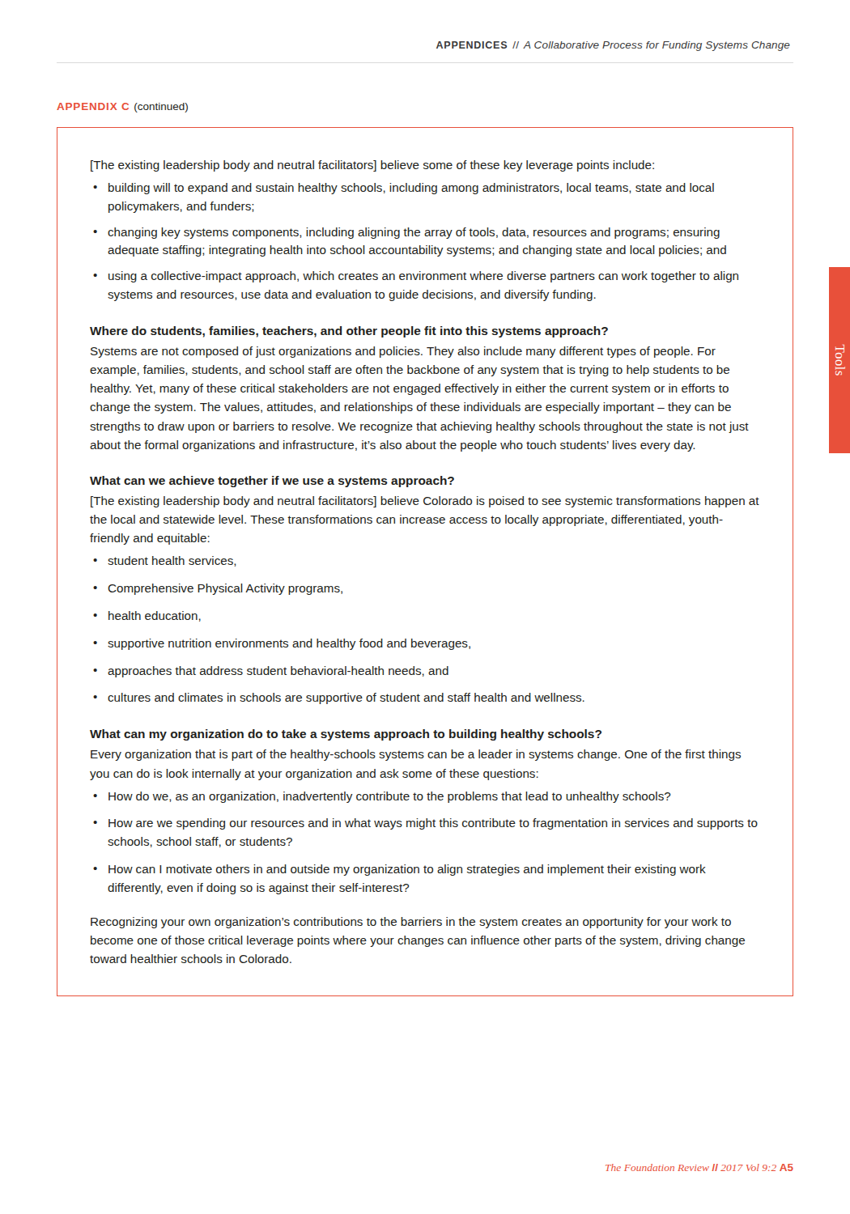APPENDICES//A Collaborative Process for Funding Systems Change
APPENDIX C (continued)
[The existing leadership body and neutral facilitators] believe some of these key leverage points include:
building will to expand and sustain healthy schools, including among administrators, local teams, state and local policymakers, and funders;
changing key systems components, including aligning the array of tools, data, resources and programs; ensuring adequate staffing; integrating health into school accountability systems; and changing state and local policies; and
using a collective-impact approach, which creates an environment where diverse partners can work together to align systems and resources, use data and evaluation to guide decisions, and diversify funding.
Where do students, families, teachers, and other people fit into this systems approach?
Systems are not composed of just organizations and policies. They also include many different types of people. For example, families, students, and school staff are often the backbone of any system that is trying to help students to be healthy. Yet, many of these critical stakeholders are not engaged effectively in either the current system or in efforts to change the system. The values, attitudes, and relationships of these individuals are especially important – they can be strengths to draw upon or barriers to resolve. We recognize that achieving healthy schools throughout the state is not just about the formal organizations and infrastructure, it’s also about the people who touch students’ lives every day.
What can we achieve together if we use a systems approach?
[The existing leadership body and neutral facilitators] believe Colorado is poised to see systemic transformations happen at the local and statewide level. These transformations can increase access to locally appropriate, differentiated, youth-friendly and equitable:
student health services,
Comprehensive Physical Activity programs,
health education,
supportive nutrition environments and healthy food and beverages,
approaches that address student behavioral-health needs, and
cultures and climates in schools are supportive of student and staff health and wellness.
What can my organization do to take a systems approach to building healthy schools?
Every organization that is part of the healthy-schools systems can be a leader in systems change. One of the first things you can do is look internally at your organization and ask some of these questions:
How do we, as an organization, inadvertently contribute to the problems that lead to unhealthy schools?
How are we spending our resources and in what ways might this contribute to fragmentation in services and supports to schools, school staff, or students?
How can I motivate others in and outside my organization to align strategies and implement their existing work differently, even if doing so is against their self-interest?
Recognizing your own organization’s contributions to the barriers in the system creates an opportunity for your work to become one of those critical leverage points where your changes can influence other parts of the system, driving change toward healthier schools in Colorado.
Tools
The Foundation Review // 2017 Vol 9:2 A5